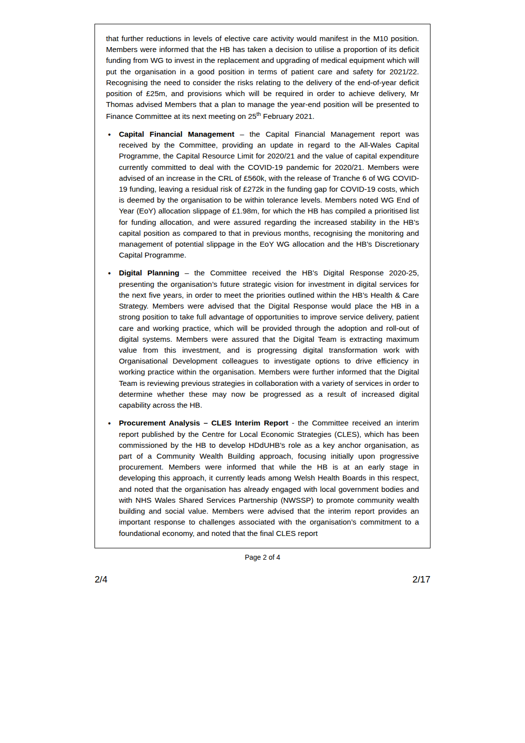that further reductions in levels of elective care activity would manifest in the M10 position. Members were informed that the HB has taken a decision to utilise a proportion of its deficit funding from WG to invest in the replacement and upgrading of medical equipment which will put the organisation in a good position in terms of patient care and safety for 2021/22. Recognising the need to consider the risks relating to the delivery of the end-of-year deficit position of £25m, and provisions which will be required in order to achieve delivery, Mr Thomas advised Members that a plan to manage the year-end position will be presented to Finance Committee at its next meeting on 25th February 2021.
Capital Financial Management – the Capital Financial Management report was received by the Committee, providing an update in regard to the All-Wales Capital Programme, the Capital Resource Limit for 2020/21 and the value of capital expenditure currently committed to deal with the COVID-19 pandemic for 2020/21. Members were advised of an increase in the CRL of £560k, with the release of Tranche 6 of WG COVID-19 funding, leaving a residual risk of £272k in the funding gap for COVID-19 costs, which is deemed by the organisation to be within tolerance levels. Members noted WG End of Year (EoY) allocation slippage of £1.98m, for which the HB has compiled a prioritised list for funding allocation, and were assured regarding the increased stability in the HB’s capital position as compared to that in previous months, recognising the monitoring and management of potential slippage in the EoY WG allocation and the HB’s Discretionary Capital Programme.
Digital Planning – the Committee received the HB’s Digital Response 2020-25, presenting the organisation’s future strategic vision for investment in digital services for the next five years, in order to meet the priorities outlined within the HB’s Health & Care Strategy. Members were advised that the Digital Response would place the HB in a strong position to take full advantage of opportunities to improve service delivery, patient care and working practice, which will be provided through the adoption and roll-out of digital systems. Members were assured that the Digital Team is extracting maximum value from this investment, and is progressing digital transformation work with Organisational Development colleagues to investigate options to drive efficiency in working practice within the organisation. Members were further informed that the Digital Team is reviewing previous strategies in collaboration with a variety of services in order to determine whether these may now be progressed as a result of increased digital capability across the HB.
Procurement Analysis – CLES Interim Report - the Committee received an interim report published by the Centre for Local Economic Strategies (CLES), which has been commissioned by the HB to develop HDdUHB’s role as a key anchor organisation, as part of a Community Wealth Building approach, focusing initially upon progressive procurement. Members were informed that while the HB is at an early stage in developing this approach, it currently leads among Welsh Health Boards in this respect, and noted that the organisation has already engaged with local government bodies and with NHS Wales Shared Services Partnership (NWSSP) to promote community wealth building and social value. Members were advised that the interim report provides an important response to challenges associated with the organisation’s commitment to a foundational economy, and noted that the final CLES report
Page 2 of 4
2/4
2/17